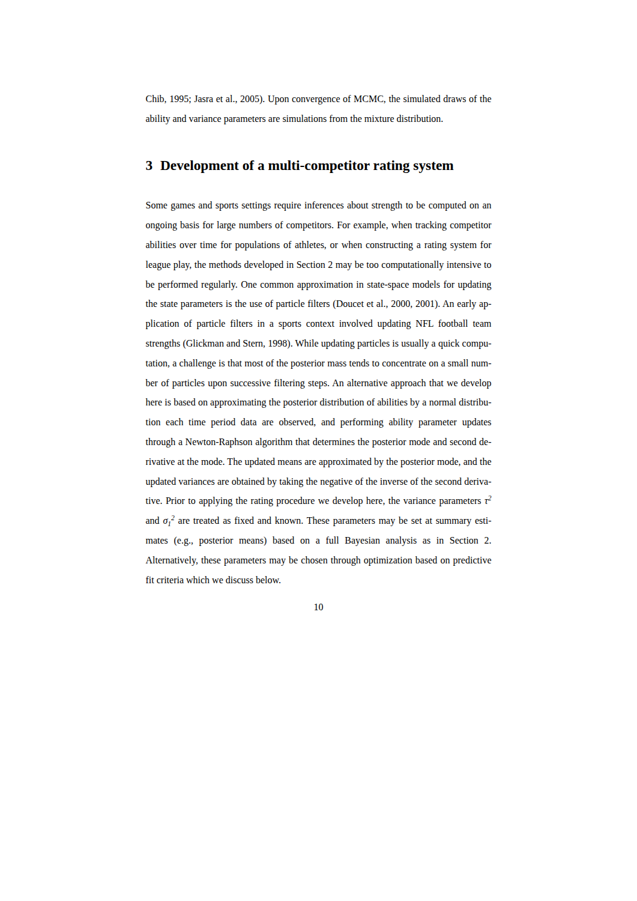Chib, 1995; Jasra et al., 2005). Upon convergence of MCMC, the simulated draws of the ability and variance parameters are simulations from the mixture distribution.
3 Development of a multi-competitor rating system
Some games and sports settings require inferences about strength to be computed on an ongoing basis for large numbers of competitors. For example, when tracking competitor abilities over time for populations of athletes, or when constructing a rating system for league play, the methods developed in Section 2 may be too computationally intensive to be performed regularly. One common approximation in state-space models for updating the state parameters is the use of particle filters (Doucet et al., 2000, 2001). An early application of particle filters in a sports context involved updating NFL football team strengths (Glickman and Stern, 1998). While updating particles is usually a quick computation, a challenge is that most of the posterior mass tends to concentrate on a small number of particles upon successive filtering steps. An alternative approach that we develop here is based on approximating the posterior distribution of abilities by a normal distribution each time period data are observed, and performing ability parameter updates through a Newton-Raphson algorithm that determines the posterior mode and second derivative at the mode. The updated means are approximated by the posterior mode, and the updated variances are obtained by taking the negative of the inverse of the second derivative. Prior to applying the rating procedure we develop here, the variance parameters τ2 and σ12 are treated as fixed and known. These parameters may be set at summary estimates (e.g., posterior means) based on a full Bayesian analysis as in Section 2. Alternatively, these parameters may be chosen through optimization based on predictive fit criteria which we discuss below.
10